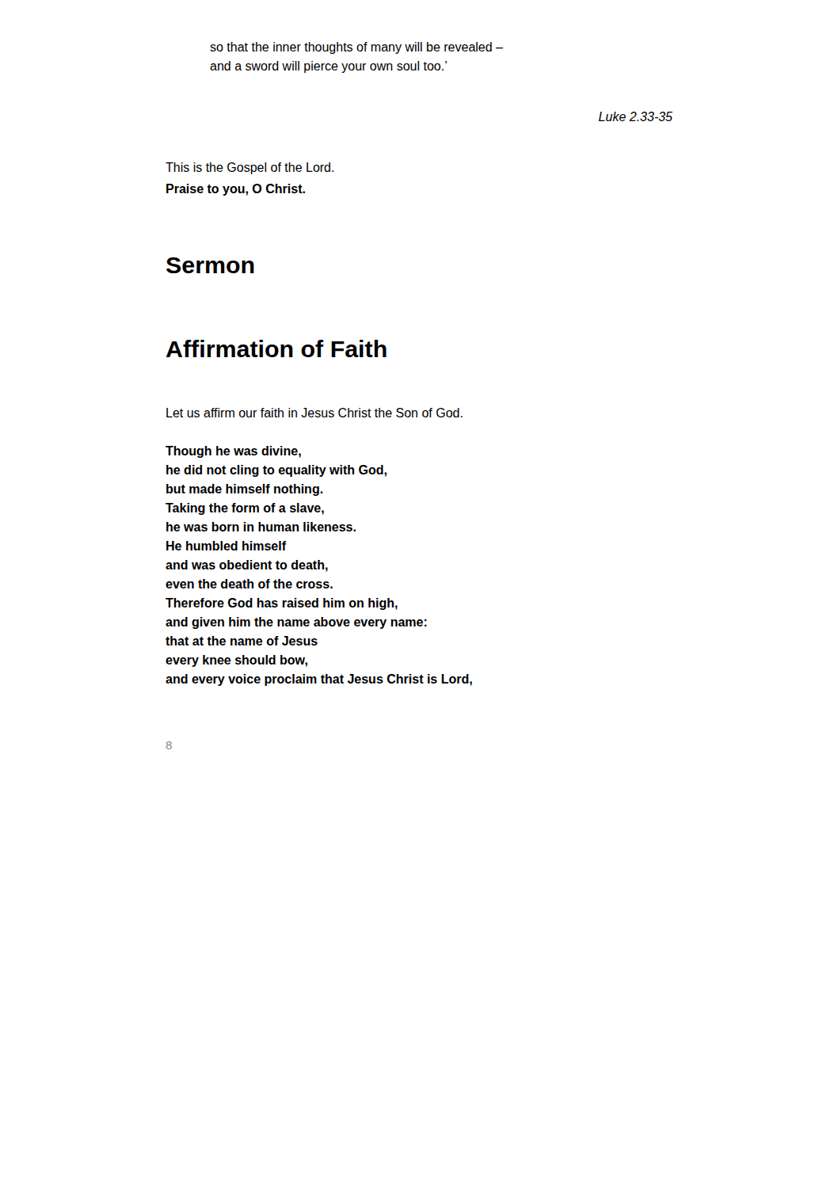so that the inner thoughts of many will be revealed –
and a sword will pierce your own soul too.’
Luke 2.33-35
This is the Gospel of the Lord.
Praise to you, O Christ.
Sermon
Affirmation of Faith
Let us affirm our faith in Jesus Christ the Son of God.
Though he was divine,
he did not cling to equality with God,
but made himself nothing.
Taking the form of a slave,
he was born in human likeness.
He humbled himself
and was obedient to death,
even the death of the cross.
Therefore God has raised him on high,
and given him the name above every name:
that at the name of Jesus
every knee should bow,
and every voice proclaim that Jesus Christ is Lord,
8